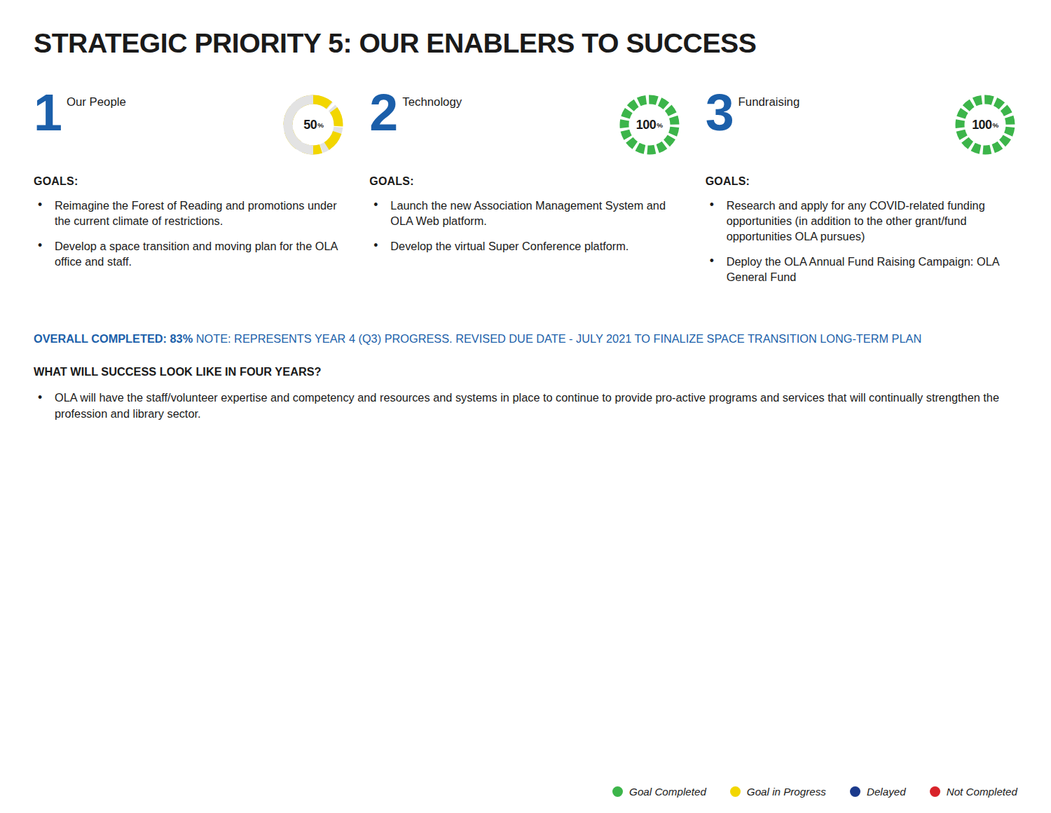Strategic Priority 5: Our Enablers to Success
1 Our People
50%
Goals:
Reimagine the Forest of Reading and promotions under the current climate of restrictions.
Develop a space transition and moving plan for the OLA office and staff.
2 Technology
100%
Goals:
Launch the new Association Management System and OLA Web platform.
Develop the virtual Super Conference platform.
3 Fundraising
100%
Goals:
Research and apply for any COVID-related funding opportunities (in addition to the other grant/fund opportunities OLA pursues)
Deploy the OLA Annual Fund Raising Campaign: OLA General Fund
Overall Completed: 83% Note: Represents Year 4 (Q3) progress. Revised due date - July 2021 to finalize space transition long-term plan
What will success look like in four years?
OLA will have the staff/volunteer expertise and competency and resources and systems in place to continue to provide pro-active programs and services that will continually strengthen the profession and library sector.
Goal Completed
Goal in Progress
Delayed
Not Completed